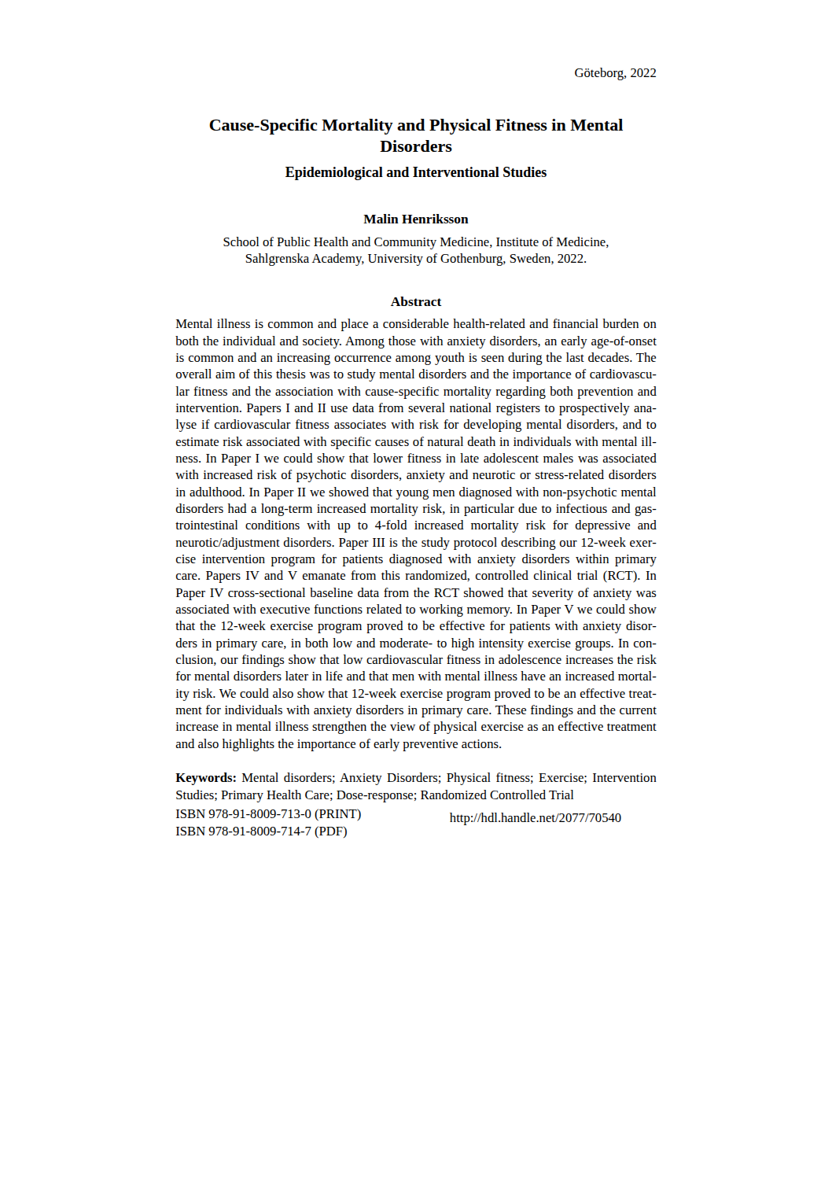Göteborg, 2022
Cause-Specific Mortality and Physical Fitness in Mental Disorders
Epidemiological and Interventional Studies
Malin Henriksson
School of Public Health and Community Medicine, Institute of Medicine,
Sahlgrenska Academy, University of Gothenburg, Sweden, 2022.
Abstract
Mental illness is common and place a considerable health-related and financial burden on both the individual and society. Among those with anxiety disorders, an early age-of-onset is common and an increasing occurrence among youth is seen during the last decades. The overall aim of this thesis was to study mental disorders and the importance of cardiovascular fitness and the association with cause-specific mortality regarding both prevention and intervention. Papers I and II use data from several national registers to prospectively analyse if cardiovascular fitness associates with risk for developing mental disorders, and to estimate risk associated with specific causes of natural death in individuals with mental illness. In Paper I we could show that lower fitness in late adolescent males was associated with increased risk of psychotic disorders, anxiety and neurotic or stress-related disorders in adulthood. In Paper II we showed that young men diagnosed with non-psychotic mental disorders had a long-term increased mortality risk, in particular due to infectious and gastrointestinal conditions with up to 4-fold increased mortality risk for depressive and neurotic/adjustment disorders. Paper III is the study protocol describing our 12-week exercise intervention program for patients diagnosed with anxiety disorders within primary care. Papers IV and V emanate from this randomized, controlled clinical trial (RCT). In Paper IV cross-sectional baseline data from the RCT showed that severity of anxiety was associated with executive functions related to working memory. In Paper V we could show that the 12-week exercise program proved to be effective for patients with anxiety disorders in primary care, in both low and moderate- to high intensity exercise groups. In conclusion, our findings show that low cardiovascular fitness in adolescence increases the risk for mental disorders later in life and that men with mental illness have an increased mortality risk. We could also show that 12-week exercise program proved to be an effective treatment for individuals with anxiety disorders in primary care. These findings and the current increase in mental illness strengthen the view of physical exercise as an effective treatment and also highlights the importance of early preventive actions.
Keywords: Mental disorders; Anxiety Disorders; Physical fitness; Exercise; Intervention Studies; Primary Health Care; Dose-response; Randomized Controlled Trial
ISBN 978-91-8009-713-0 (PRINT)
ISBN 978-91-8009-714-7 (PDF)
http://hdl.handle.net/2077/70540